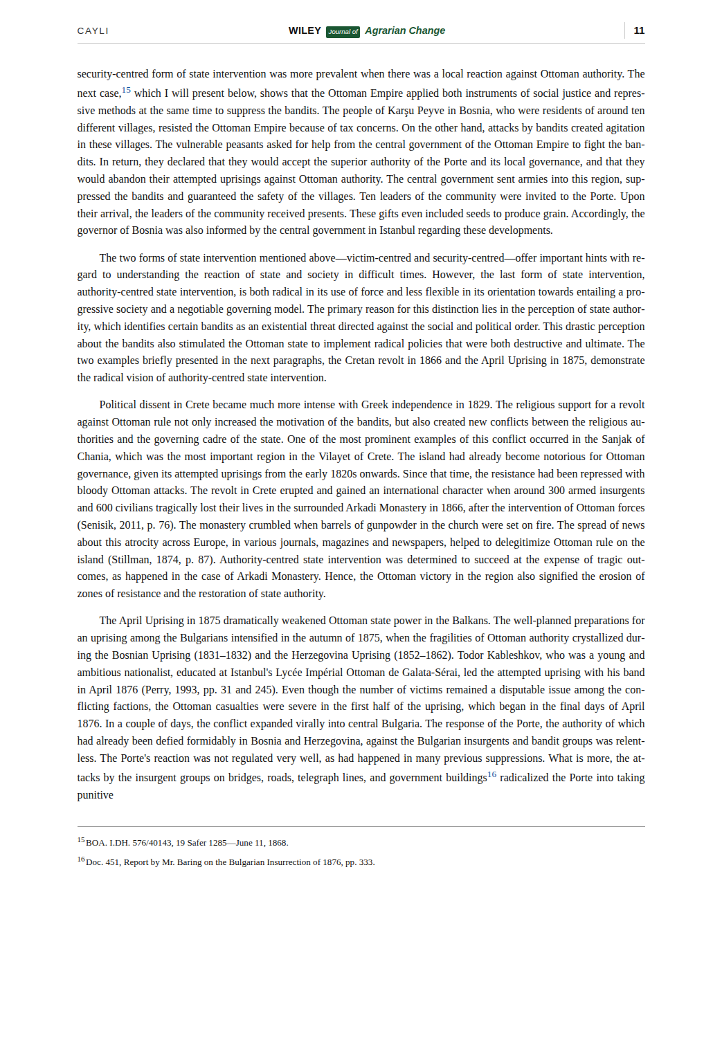Cayli WILEY Journal of Agrarian Change 11
security‑centred form of state intervention was more prevalent when there was a local reaction against Ottoman authority. The next case,15 which I will present below, shows that the Ottoman Empire applied both instruments of social justice and repressive methods at the same time to suppress the bandits. The people of Karşu Peyve in Bosnia, who were residents of around ten different villages, resisted the Ottoman Empire because of tax concerns. On the other hand, attacks by bandits created agitation in these villages. The vulnerable peasants asked for help from the central government of the Ottoman Empire to fight the bandits. In return, they declared that they would accept the superior authority of the Porte and its local governance, and that they would abandon their attempted uprisings against Ottoman authority. The central government sent armies into this region, suppressed the bandits and guaranteed the safety of the villages. Ten leaders of the community were invited to the Porte. Upon their arrival, the leaders of the community received presents. These gifts even included seeds to produce grain. Accordingly, the governor of Bosnia was also informed by the central government in Istanbul regarding these developments.
The two forms of state intervention mentioned above—victim‑centred and security‑centred—offer important hints with regard to understanding the reaction of state and society in difficult times. However, the last form of state intervention, authority‑centred state intervention, is both radical in its use of force and less flexible in its orientation towards entailing a progressive society and a negotiable governing model. The primary reason for this distinction lies in the perception of state authority, which identifies certain bandits as an existential threat directed against the social and political order. This drastic perception about the bandits also stimulated the Ottoman state to implement radical policies that were both destructive and ultimate. The two examples briefly presented in the next paragraphs, the Cretan revolt in 1866 and the April Uprising in 1875, demonstrate the radical vision of authority‑centred state intervention.
Political dissent in Crete became much more intense with Greek independence in 1829. The religious support for a revolt against Ottoman rule not only increased the motivation of the bandits, but also created new conflicts between the religious authorities and the governing cadre of the state. One of the most prominent examples of this conflict occurred in the Sanjak of Chania, which was the most important region in the Vilayet of Crete. The island had already become notorious for Ottoman governance, given its attempted uprisings from the early 1820s onwards. Since that time, the resistance had been repressed with bloody Ottoman attacks. The revolt in Crete erupted and gained an international character when around 300 armed insurgents and 600 civilians tragically lost their lives in the surrounded Arkadi Monastery in 1866, after the intervention of Ottoman forces (Senisik, 2011, p. 76). The monastery crumbled when barrels of gunpowder in the church were set on fire. The spread of news about this atrocity across Europe, in various journals, magazines and newspapers, helped to delegitimize Ottoman rule on the island (Stillman, 1874, p. 87). Authority‑centred state intervention was determined to succeed at the expense of tragic outcomes, as happened in the case of Arkadi Monastery. Hence, the Ottoman victory in the region also signified the erosion of zones of resistance and the restoration of state authority.
The April Uprising in 1875 dramatically weakened Ottoman state power in the Balkans. The well‑planned preparations for an uprising among the Bulgarians intensified in the autumn of 1875, when the fragilities of Ottoman authority crystallized during the Bosnian Uprising (1831–1832) and the Herzegovina Uprising (1852–1862). Todor Kableshkov, who was a young and ambitious nationalist, educated at Istanbul's Lycée Impérial Ottoman de Galata‑Sérai, led the attempted uprising with his band in April 1876 (Perry, 1993, pp. 31 and 245). Even though the number of victims remained a disputable issue among the conflicting factions, the Ottoman casualties were severe in the first half of the uprising, which began in the final days of April 1876. In a couple of days, the conflict expanded virally into central Bulgaria. The response of the Porte, the authority of which had already been defied formidably in Bosnia and Herzegovina, against the Bulgarian insurgents and bandit groups was relentless. The Porte's reaction was not regulated very well, as had happened in many previous suppressions. What is more, the attacks by the insurgent groups on bridges, roads, telegraph lines, and government buildings16 radicalized the Porte into taking punitive
15BOA. I.DH. 576/40143, 19 Safer 1285—June 11, 1868.
16Doc. 451, Report by Mr. Baring on the Bulgarian Insurrection of 1876, pp. 333.